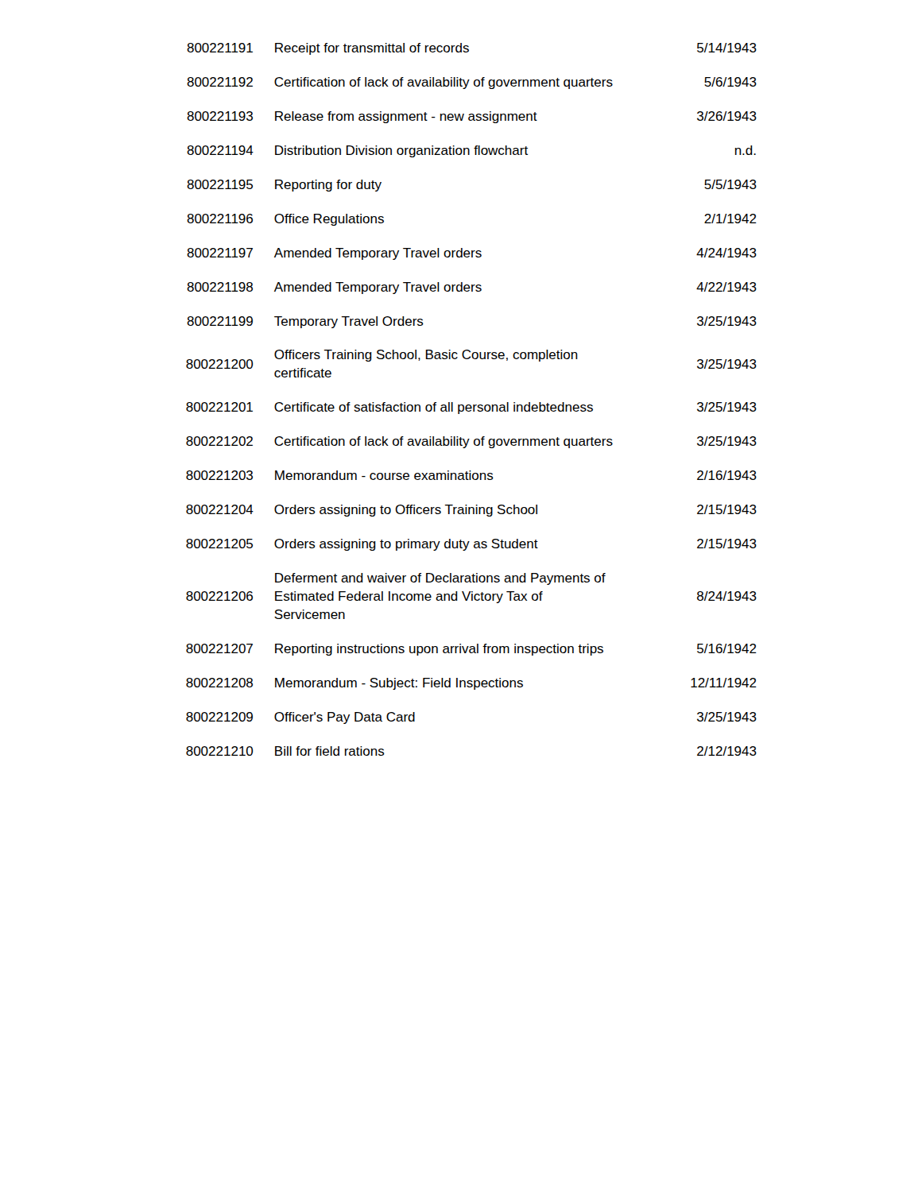| 800221191 | Receipt for transmittal of records | 5/14/1943 |
| 800221192 | Certification of lack of availability of government quarters | 5/6/1943 |
| 800221193 | Release from assignment - new assignment | 3/26/1943 |
| 800221194 | Distribution Division organization flowchart | n.d. |
| 800221195 | Reporting for duty | 5/5/1943 |
| 800221196 | Office Regulations | 2/1/1942 |
| 800221197 | Amended Temporary Travel orders | 4/24/1943 |
| 800221198 | Amended Temporary Travel orders | 4/22/1943 |
| 800221199 | Temporary Travel Orders | 3/25/1943 |
| 800221200 | Officers Training School, Basic Course, completion certificate | 3/25/1943 |
| 800221201 | Certificate of satisfaction of all personal indebtedness | 3/25/1943 |
| 800221202 | Certification of lack of availability of government quarters | 3/25/1943 |
| 800221203 | Memorandum - course examinations | 2/16/1943 |
| 800221204 | Orders assigning to Officers Training School | 2/15/1943 |
| 800221205 | Orders assigning to primary duty as Student | 2/15/1943 |
| 800221206 | Deferment and waiver of Declarations and Payments of Estimated Federal Income and Victory Tax of Servicemen | 8/24/1943 |
| 800221207 | Reporting instructions upon arrival from inspection trips | 5/16/1942 |
| 800221208 | Memorandum - Subject: Field Inspections | 12/11/1942 |
| 800221209 | Officer's Pay Data Card | 3/25/1943 |
| 800221210 | Bill for field rations | 2/12/1943 |